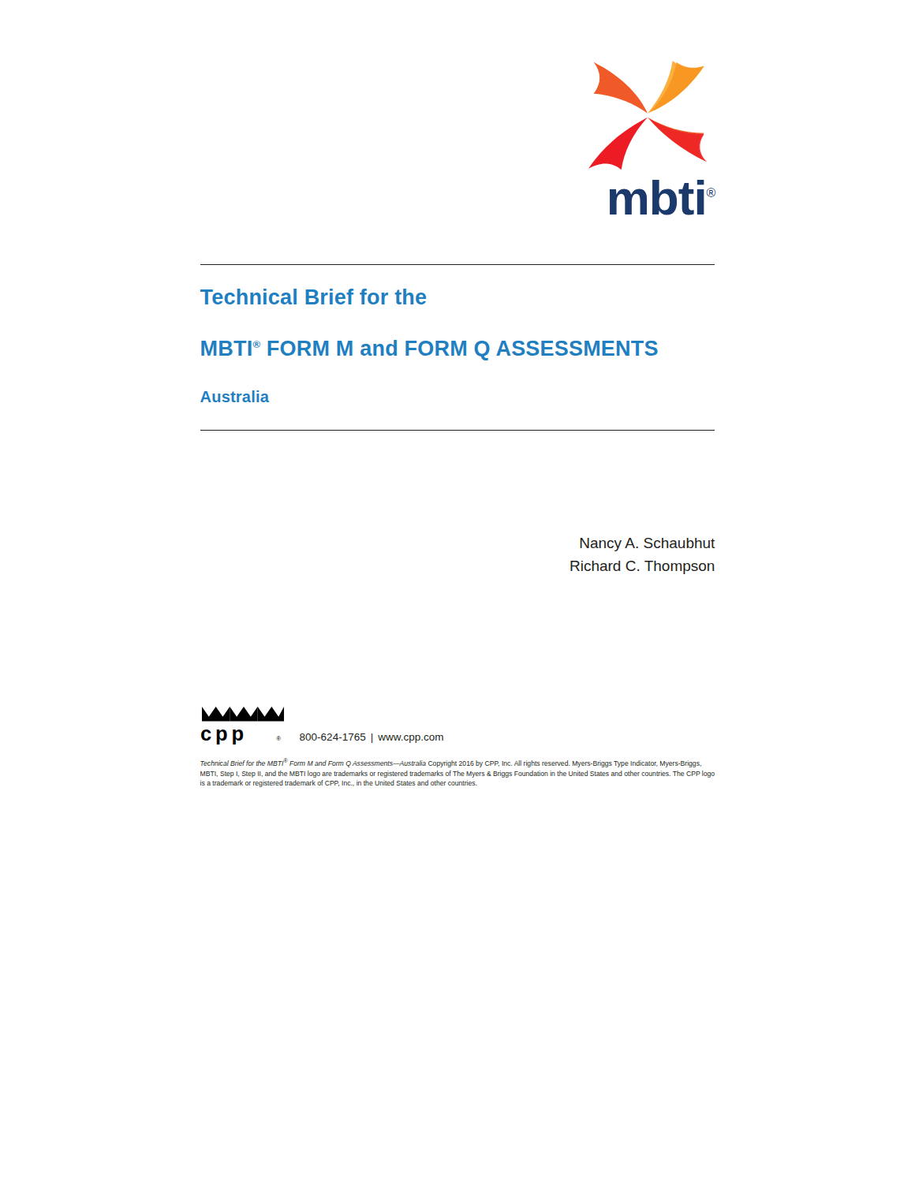mbti®
Technical Brief for the
MBTI® FORM M and FORM Q ASSESSMENTS
Australia
Nancy A. Schaubhut
Richard C. Thompson
cpp ®
800-624-1765|www.cpp.com
Technical Brief for the MBTI® Form M and Form Q Assessments—Australia Copyright 2016 by CPP, Inc. All rights reserved. Myers-Briggs Type Indicator, Myers-Briggs, MBTI, Step I, Step II, and the MBTI logo are trademarks or registered trademarks of The Myers & Briggs Foundation in the United States and other countries. The CPP logo is a trademark or registered trademark of CPP, Inc., in the United States and other countries.